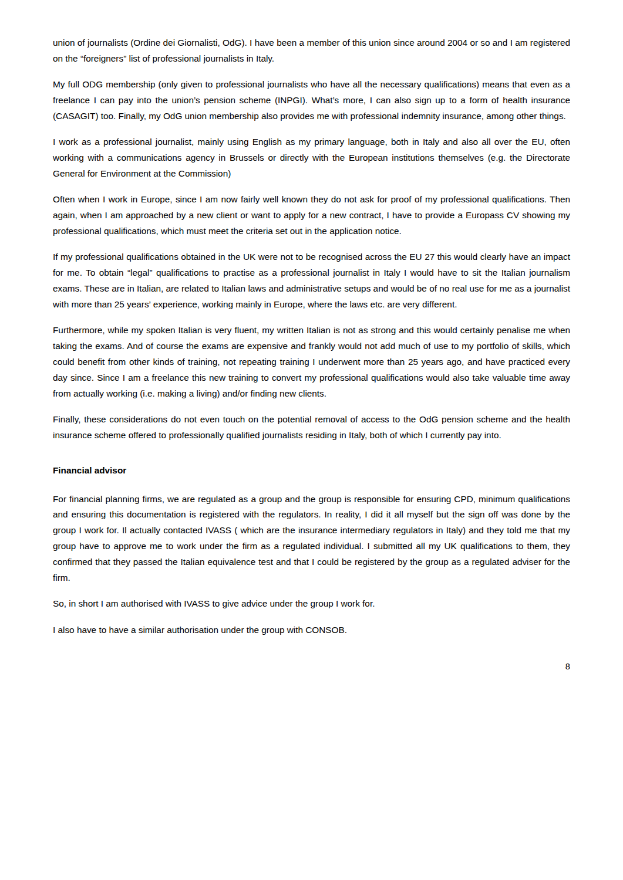union of journalists (Ordine dei Giornalisti, OdG). I have been a member of this union since around 2004 or so and I am registered on the “foreigners” list of professional journalists in Italy.
My full ODG membership (only given to professional journalists who have all the necessary qualifications) means that even as a freelance I can pay into the union’s pension scheme (INPGI). What’s more, I can also sign up to a form of health insurance (CASAGIT) too. Finally, my OdG union membership also provides me with professional indemnity insurance, among other things.
I work as a professional journalist, mainly using English as my primary language, both in Italy and also all over the EU, often working with a communications agency in Brussels or directly with the European institutions themselves (e.g. the Directorate General for Environment at the Commission)
Often when I work in Europe, since I am now fairly well known they do not ask for proof of my professional qualifications. Then again, when I am approached by a new client or want to apply for a new contract, I have to provide a Europass CV showing my professional qualifications, which must meet the criteria set out in the application notice.
If my professional qualifications obtained in the UK were not to be recognised across the EU 27 this would clearly have an impact for me. To obtain “legal” qualifications to practise as a professional journalist in Italy I would have to sit the Italian journalism exams. These are in Italian, are related to Italian laws and administrative setups and would be of no real use for me as a journalist with more than 25 years’ experience, working mainly in Europe, where the laws etc. are very different.
Furthermore, while my spoken Italian is very fluent, my written Italian is not as strong and this would certainly penalise me when taking the exams. And of course the exams are expensive and frankly would not add much of use to my portfolio of skills, which could benefit from other kinds of training, not repeating training I underwent more than 25 years ago, and have practiced every day since. Since I am a freelance this new training to convert my professional qualifications would also take valuable time away from actually working (i.e. making a living) and/or finding new clients.
Finally, these considerations do not even touch on the potential removal of access to the OdG pension scheme and the health insurance scheme offered to professionally qualified journalists residing in Italy, both of which I currently pay into.
Financial advisor
For financial planning firms, we are regulated as a group and the group is responsible for ensuring CPD, minimum qualifications and ensuring this documentation is registered with the regulators. In reality, I did it all myself but the sign off was done by the group I work for. Il actually contacted IVASS ( which are the insurance intermediary regulators in Italy) and they told me that my group have to approve me to work under the firm as a regulated individual. I submitted all my UK qualifications to them, they confirmed that they passed the Italian equivalence test and that I could be registered by the group as a regulated adviser for the firm.
So, in short I am authorised with IVASS to give advice under the group I work for.
I also have to have a similar authorisation under the group with CONSOB.
8